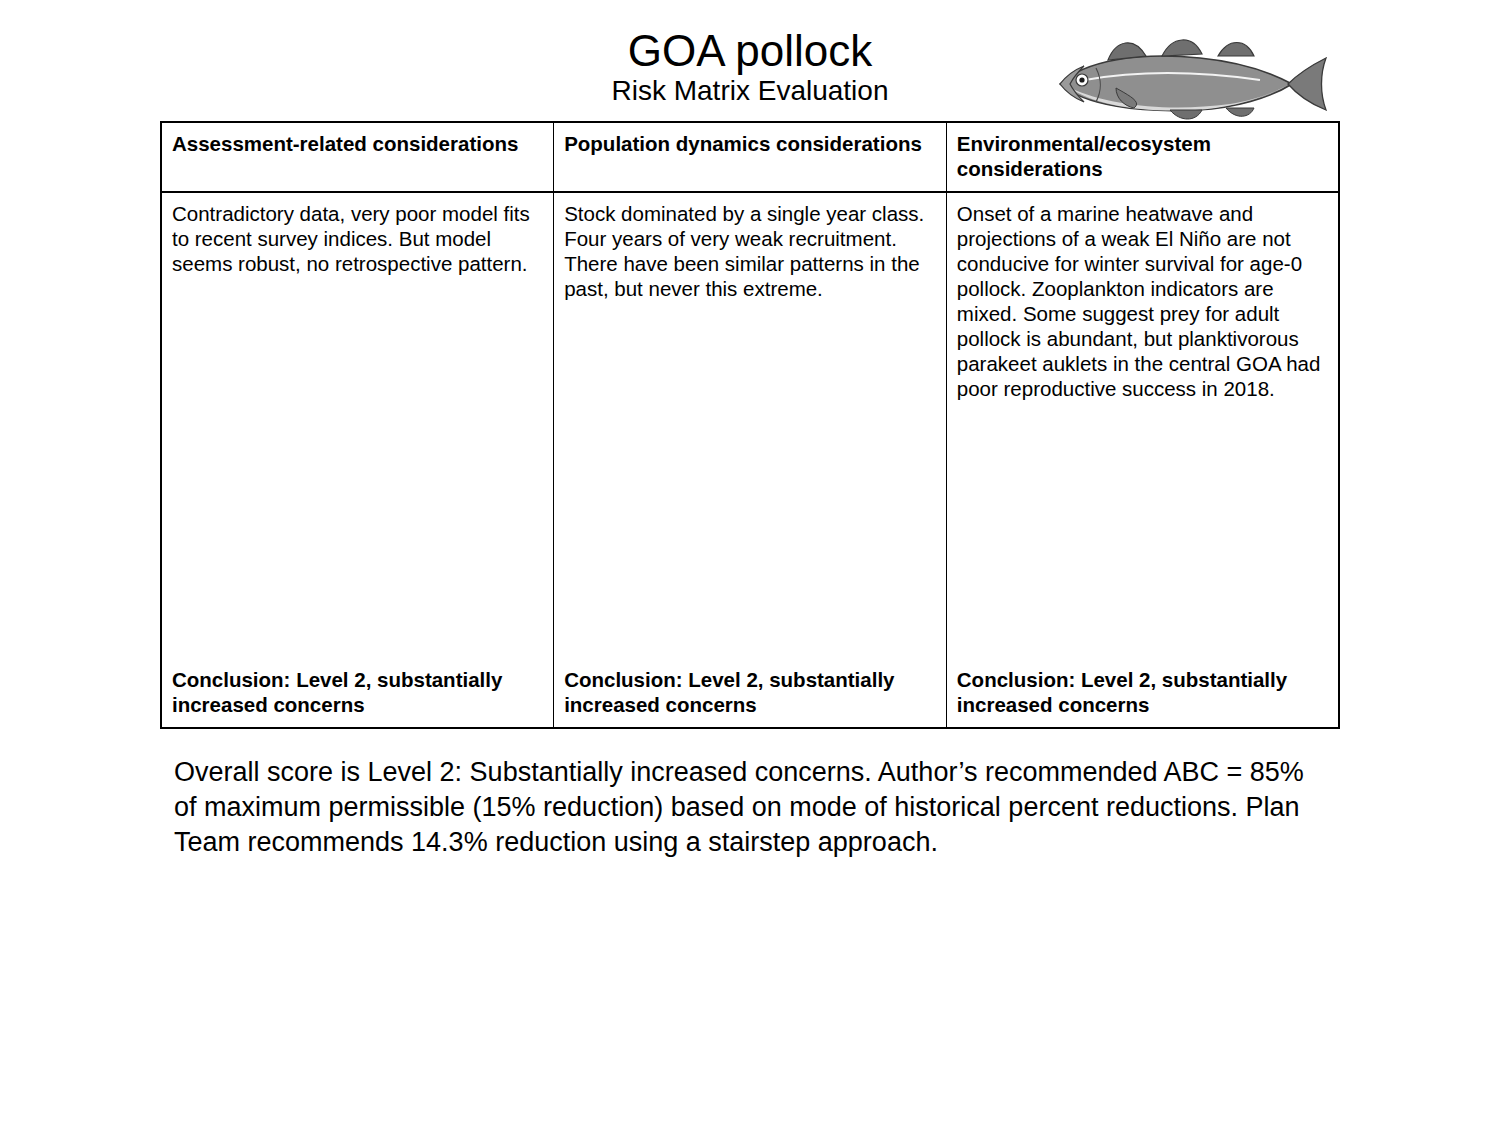GOA pollock
Risk Matrix Evaluation
| Assessment-related considerations | Population dynamics considerations | Environmental/ecosystem considerations |
| --- | --- | --- |
| Contradictory data, very poor model fits to recent survey indices. But model seems robust, no retrospective pattern. Conclusion: Level 2, substantially increased concerns | Stock dominated by a single year class. Four years of very weak recruitment. There have been similar patterns in the past, but never this extreme. Conclusion: Level 2, substantially increased concerns | Onset of a marine heatwave and projections of a weak El Niño are not conducive for winter survival for age-0 pollock. Zooplankton indicators are mixed. Some suggest prey for adult pollock is abundant, but planktivorous parakeet auklets in the central GOA had poor reproductive success in 2018. Conclusion: Level 2, substantially increased concerns |
Overall score is Level 2: Substantially increased concerns. Author’s recommended ABC = 85% of maximum permissible (15% reduction) based on mode of historical percent reductions. Plan Team recommends 14.3% reduction using a stairstep approach.